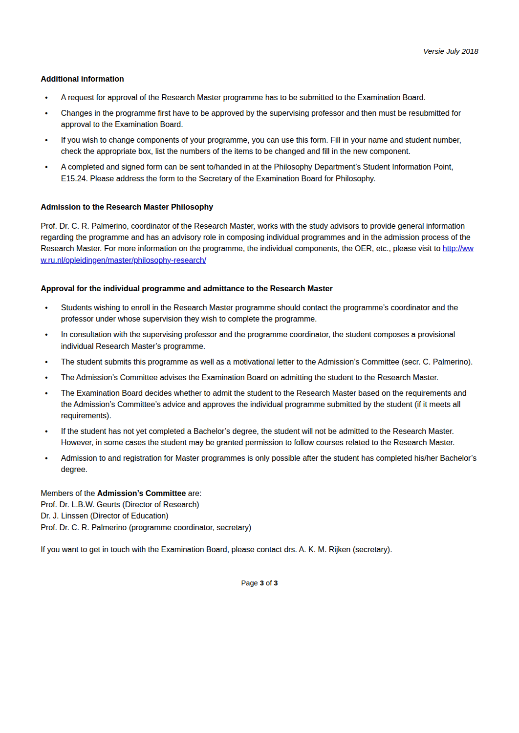Versie July 2018
Additional information
A request for approval of the Research Master programme has to be submitted to the Examination Board.
Changes in the programme first have to be approved by the supervising professor and then must be resubmitted for approval to the Examination Board.
If you wish to change components of your programme, you can use this form. Fill in your name and student number, check the appropriate box, list the numbers of the items to be changed and fill in the new component.
A completed and signed form can be sent to/handed in at the Philosophy Department’s Student Information Point, E15.24. Please address the form to the Secretary of the Examination Board for Philosophy.
Admission to the Research Master Philosophy
Prof. Dr. C. R. Palmerino, coordinator of the Research Master, works with the study advisors to provide general information regarding the programme and has an advisory role in composing individual programmes and in the admission process of the Research Master. For more information on the programme, the individual components, the OER, etc., please visit to http://www.ru.nl/opleidingen/master/philosophy-research/
Approval for the individual programme and admittance to the Research Master
Students wishing to enroll in the Research Master programme should contact the programme’s coordinator and the professor under whose supervision they wish to complete the programme.
In consultation with the supervising professor and the programme coordinator, the student composes a provisional individual Research Master’s programme.
The student submits this programme as well as a motivational letter to the Admission’s Committee (secr. C. Palmerino).
The Admission’s Committee advises the Examination Board on admitting the student to the Research Master.
The Examination Board decides whether to admit the student to the Research Master based on the requirements and the Admission’s Committee’s advice and approves the individual programme submitted by the student (if it meets all requirements).
If the student has not yet completed a Bachelor’s degree, the student will not be admitted to the Research Master. However, in some cases the student may be granted permission to follow courses related to the Research Master.
Admission to and registration for Master programmes is only possible after the student has completed his/her Bachelor’s degree.
Members of the Admission’s Committee are:
Prof. Dr. L.B.W. Geurts (Director of Research)
Dr. J. Linssen (Director of Education)
Prof. Dr. C. R. Palmerino (programme coordinator, secretary)
If you want to get in touch with the Examination Board, please contact drs. A. K. M. Rijken (secretary).
Page 3 of 3